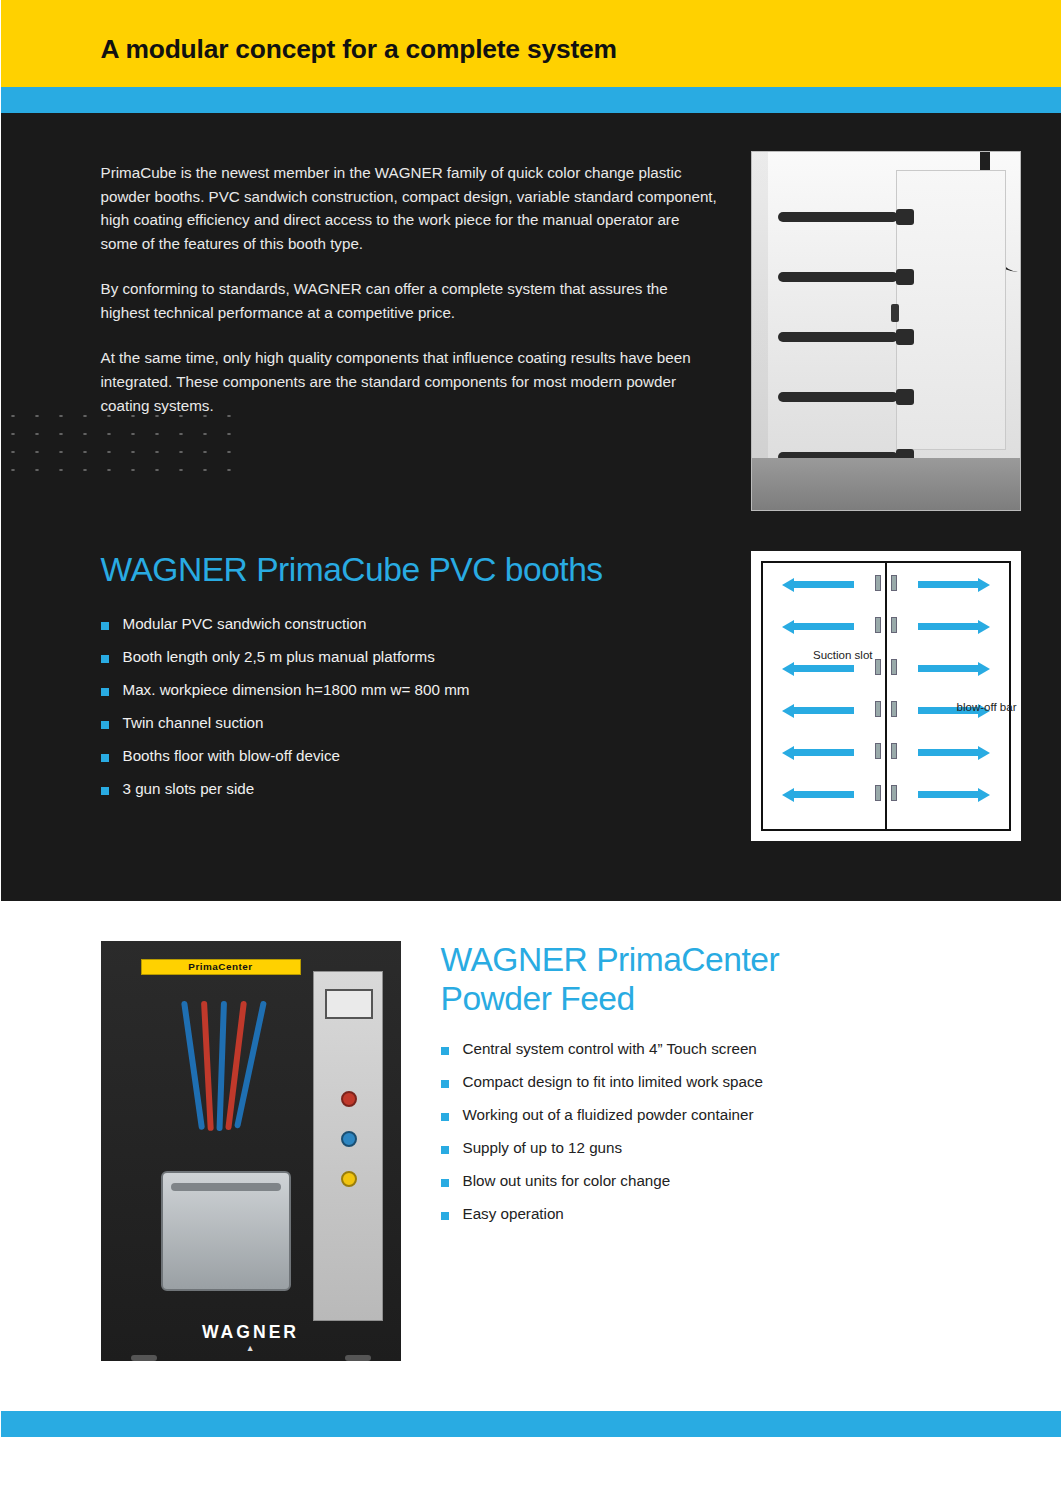A modular concept for a complete system
PrimaCube is the newest member in the WAGNER family of quick color change plastic powder booths. PVC sandwich construction, compact design, variable standard component, high coating efficiency and direct access to the work piece for the manual operator are some of the features of this booth type.
By conforming to standards, WAGNER can offer a complete system that assures the highest technical performance at a competitive price.
At the same time, only high quality components that influence coating results have been integrated. These components are the standard components for most modern powder coating systems.
WAGNER PrimaCube PVC booths
Modular PVC sandwich construction
Booth length only 2,5 m plus manual platforms
Max. workpiece dimension h=1800 mm w= 800 mm
Twin channel suction
Booths floor with blow-off device
3 gun slots per side
Suction slot
blow-off bar
PrimaCenter
WAGNER▲
WAGNER PrimaCenter
Powder Feed
Central system control with 4” Touch screen
Compact design to fit into limited work space
Working out of a fluidized powder container
Supply of up to 12 guns
Blow out units for color change
Easy operation